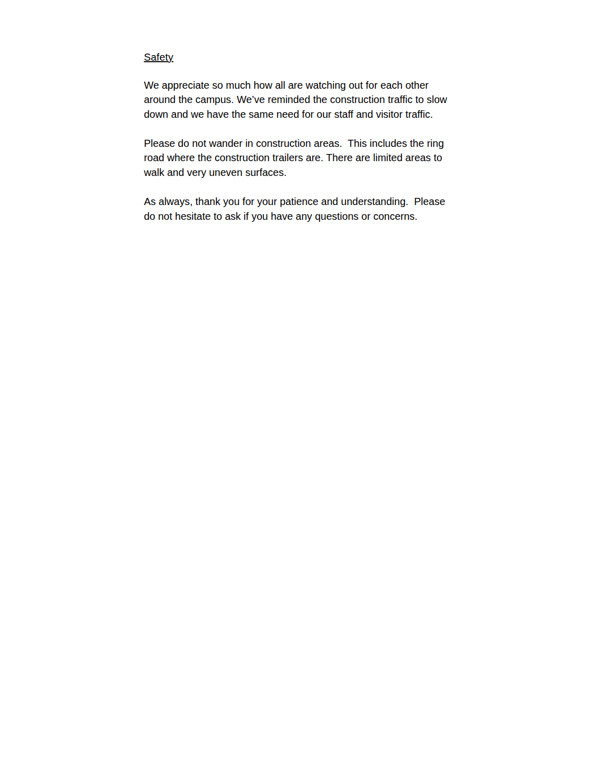Safety
We appreciate so much how all are watching out for each other around the campus. We’ve reminded the construction traffic to slow down and we have the same need for our staff and visitor traffic.
Please do not wander in construction areas. This includes the ring road where the construction trailers are. There are limited areas to walk and very uneven surfaces.
As always, thank you for your patience and understanding. Please do not hesitate to ask if you have any questions or concerns.